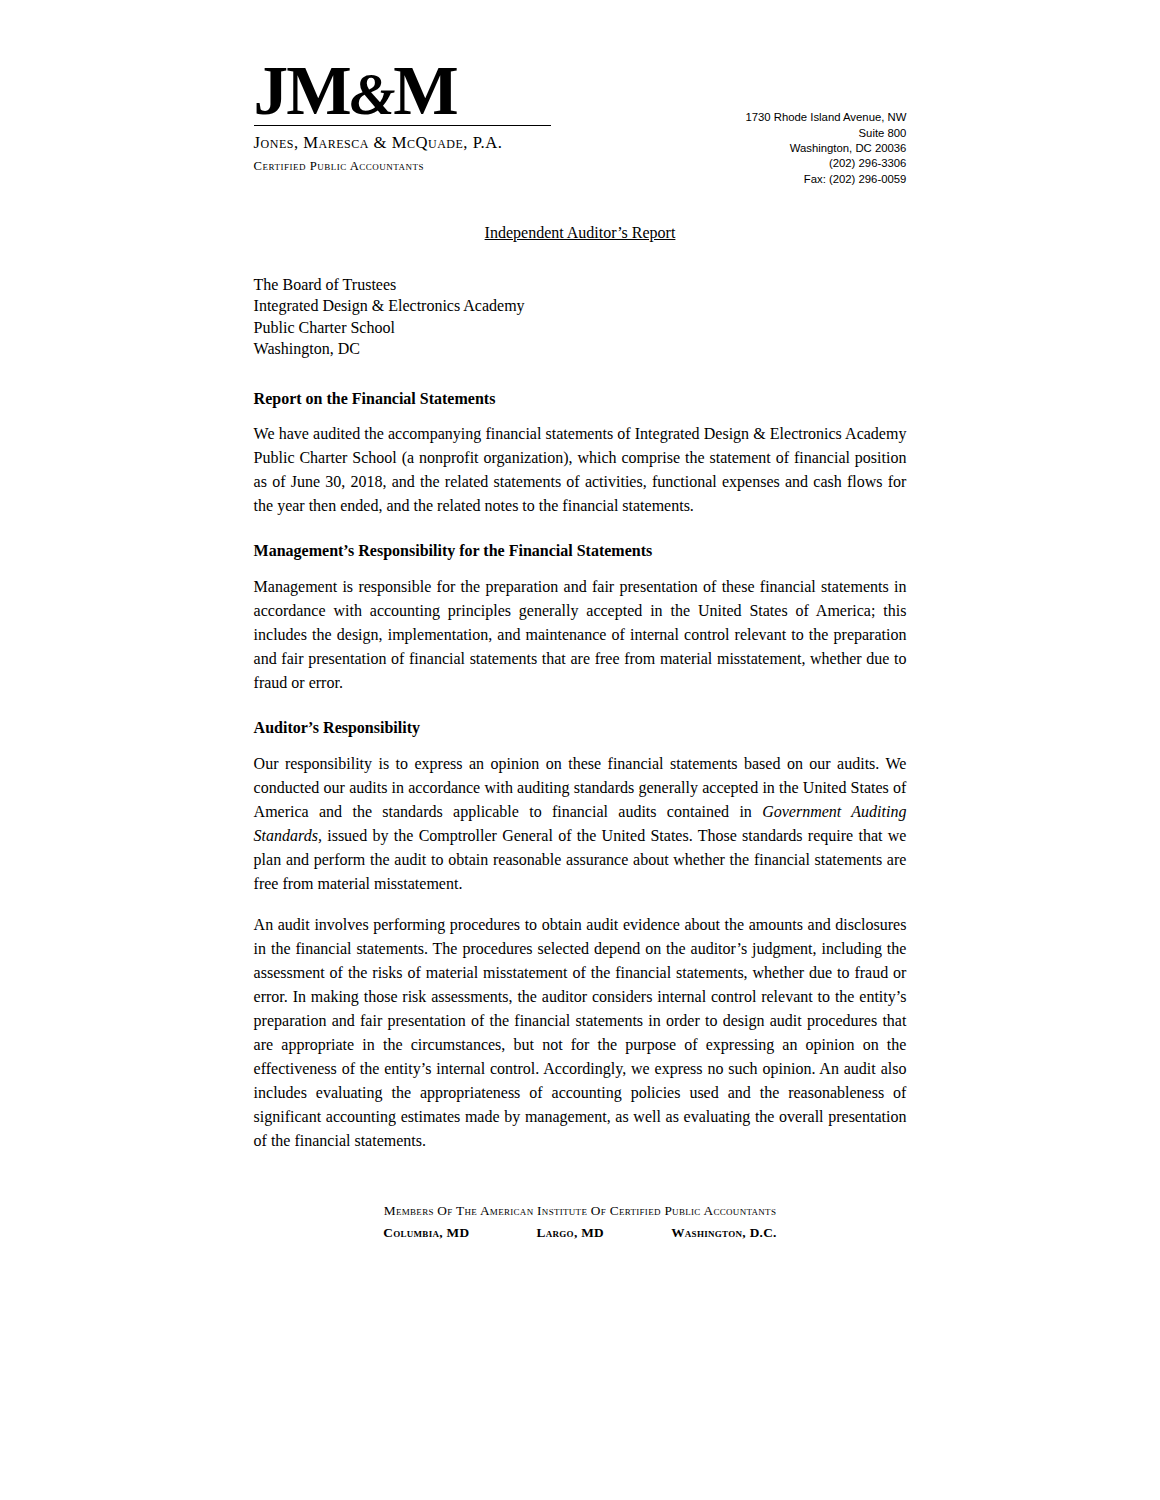JM&M
Jones, Maresca & McQuade, P.A.
Certified Public Accountants
1730 Rhode Island Avenue, NW
Suite 800
Washington, DC 20036
(202) 296-3306
Fax: (202) 296-0059
Independent Auditor’s Report
The Board of Trustees
Integrated Design & Electronics Academy
Public Charter School
Washington, DC
Report on the Financial Statements
We have audited the accompanying financial statements of Integrated Design & Electronics Academy Public Charter School (a nonprofit organization), which comprise the statement of financial position as of June 30, 2018, and the related statements of activities, functional expenses and cash flows for the year then ended, and the related notes to the financial statements.
Management’s Responsibility for the Financial Statements
Management is responsible for the preparation and fair presentation of these financial statements in accordance with accounting principles generally accepted in the United States of America; this includes the design, implementation, and maintenance of internal control relevant to the preparation and fair presentation of financial statements that are free from material misstatement, whether due to fraud or error.
Auditor’s Responsibility
Our responsibility is to express an opinion on these financial statements based on our audits. We conducted our audits in accordance with auditing standards generally accepted in the United States of America and the standards applicable to financial audits contained in Government Auditing Standards, issued by the Comptroller General of the United States. Those standards require that we plan and perform the audit to obtain reasonable assurance about whether the financial statements are free from material misstatement.
An audit involves performing procedures to obtain audit evidence about the amounts and disclosures in the financial statements. The procedures selected depend on the auditor’s judgment, including the assessment of the risks of material misstatement of the financial statements, whether due to fraud or error. In making those risk assessments, the auditor considers internal control relevant to the entity’s preparation and fair presentation of the financial statements in order to design audit procedures that are appropriate in the circumstances, but not for the purpose of expressing an opinion on the effectiveness of the entity’s internal control. Accordingly, we express no such opinion. An audit also includes evaluating the appropriateness of accounting policies used and the reasonableness of significant accounting estimates made by management, as well as evaluating the overall presentation of the financial statements.
Members Of The American Institute Of Certified Public Accountants
Columbia, MD Largo, MD Washington, D.C.